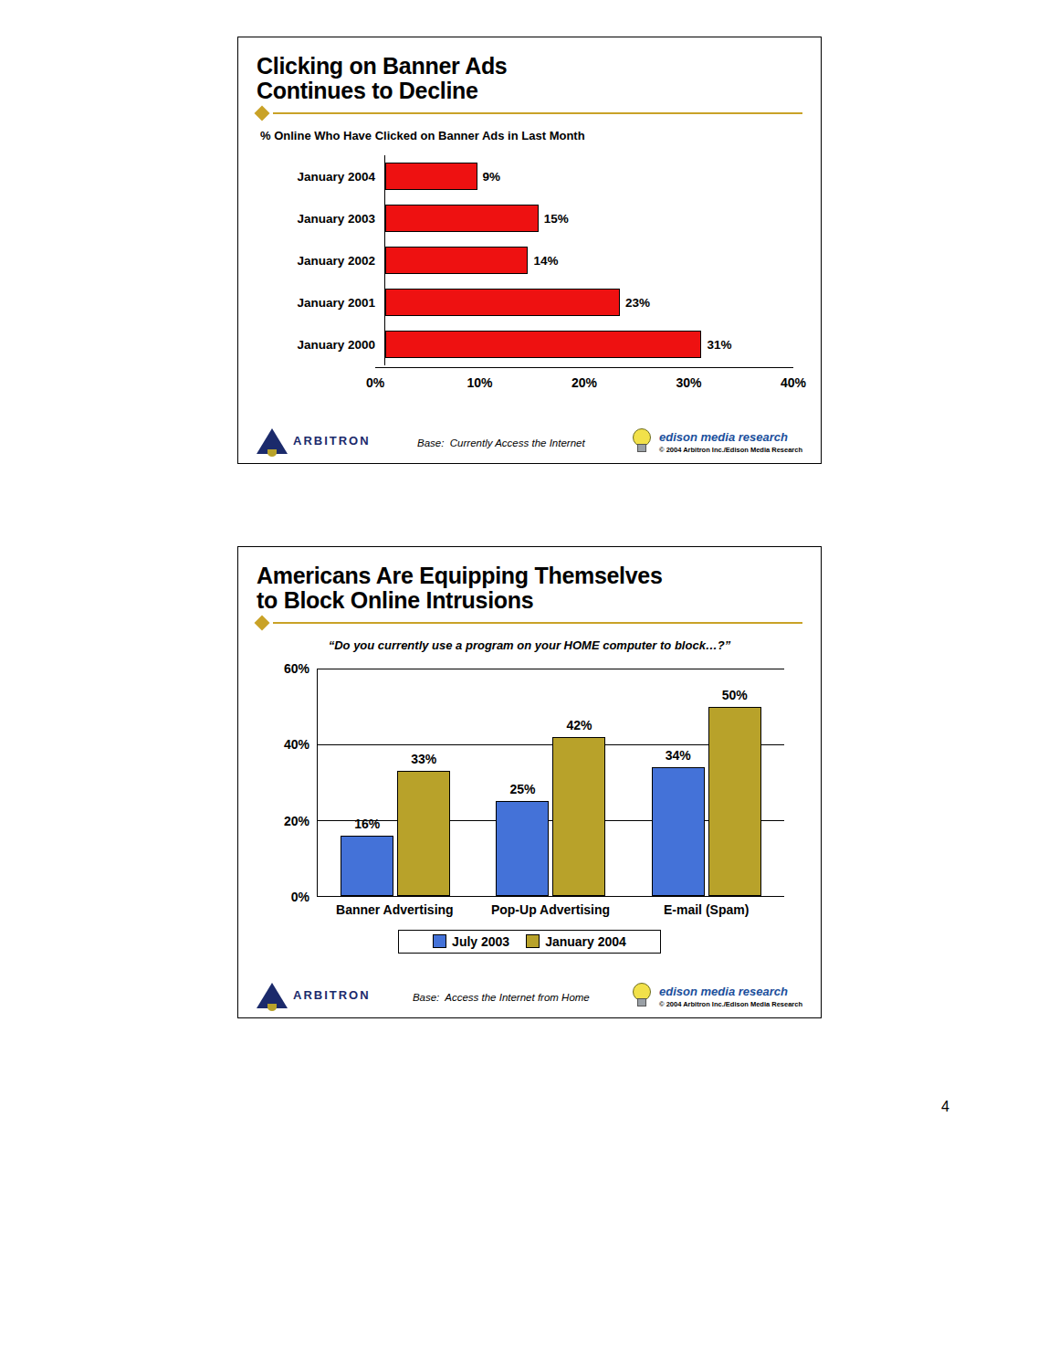Clicking on Banner Ads
Continues to Decline
% Online Who Have Clicked on Banner Ads in Last Month
January 2004
9%
January 2003
15%
January 2002
14%
January 2001
23%
January 2000
31%
0% 10% 20% 30% 40%
ARBITRON
Base: Currently Access the Internet
edison media research
© 2004 Arbitron Inc./Edison Media Research
Americans Are Equipping Themselves
to Block Online Intrusions
“Do you currently use a program on your HOME computer to block…?”
60% 40% 20% 0%
16%
33%
25%
42%
34%
50%
Banner Advertising
Pop-Up Advertising
E-mail (Spam)
July 2003 January 2004
ARBITRON
Base: Access the Internet from Home
edison media research
© 2004 Arbitron Inc./Edison Media Research
4